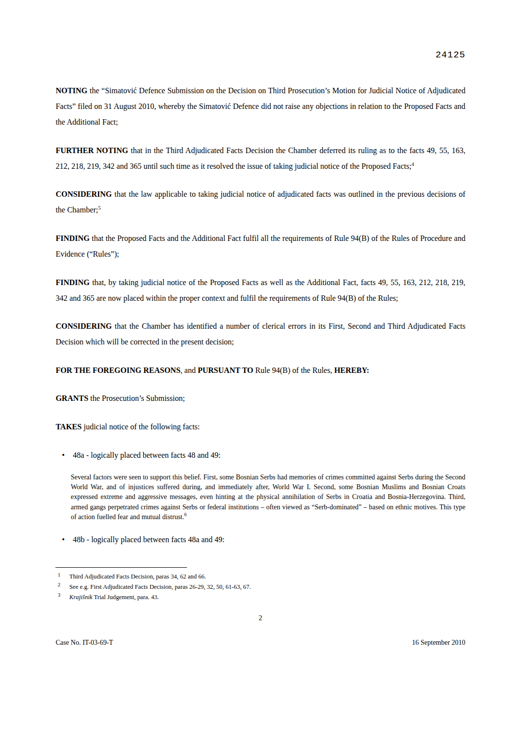24125
NOTING the “Simatović Defence Submission on the Decision on Third Prosecution’s Motion for Judicial Notice of Adjudicated Facts” filed on 31 August 2010, whereby the Simatović Defence did not raise any objections in relation to the Proposed Facts and the Additional Fact;
FURTHER NOTING that in the Third Adjudicated Facts Decision the Chamber deferred its ruling as to the facts 49, 55, 163, 212, 218, 219, 342 and 365 until such time as it resolved the issue of taking judicial notice of the Proposed Facts;4
CONSIDERING that the law applicable to taking judicial notice of adjudicated facts was outlined in the previous decisions of the Chamber;5
FINDING that the Proposed Facts and the Additional Fact fulfil all the requirements of Rule 94(B) of the Rules of Procedure and Evidence (“Rules”);
FINDING that, by taking judicial notice of the Proposed Facts as well as the Additional Fact, facts 49, 55, 163, 212, 218, 219, 342 and 365 are now placed within the proper context and fulfil the requirements of Rule 94(B) of the Rules;
CONSIDERING that the Chamber has identified a number of clerical errors in its First, Second and Third Adjudicated Facts Decision which will be corrected in the present decision;
FOR THE FOREGOING REASONS, and PURSUANT TO Rule 94(B) of the Rules, HEREBY:
GRANTS the Prosecution’s Submission;
TAKES judicial notice of the following facts:
48a - logically placed between facts 48 and 49:
Several factors were seen to support this belief. First, some Bosnian Serbs had memories of crimes committed against Serbs during the Second World War, and of injustices suffered during, and immediately after, World War I. Second, some Bosnian Muslims and Bosnian Croats expressed extreme and aggressive messages, even hinting at the physical annihilation of Serbs in Croatia and Bosnia-Herzegovina. Third, armed gangs perpetrated crimes against Serbs or federal institutions – often viewed as “Serb-dominated” – based on ethnic motives. This type of action fuelled fear and mutual distrust.6
48b - logically placed between facts 48a and 49:
Third Adjudicated Facts Decision, paras 34, 62 and 66.
See e.g. First Adjudicated Facts Decision, paras 26-29, 32, 50, 61-63, 67.
Krajišnik Trial Judgement, para. 43.
2
Case No. IT-03-69-T 16 September 2010